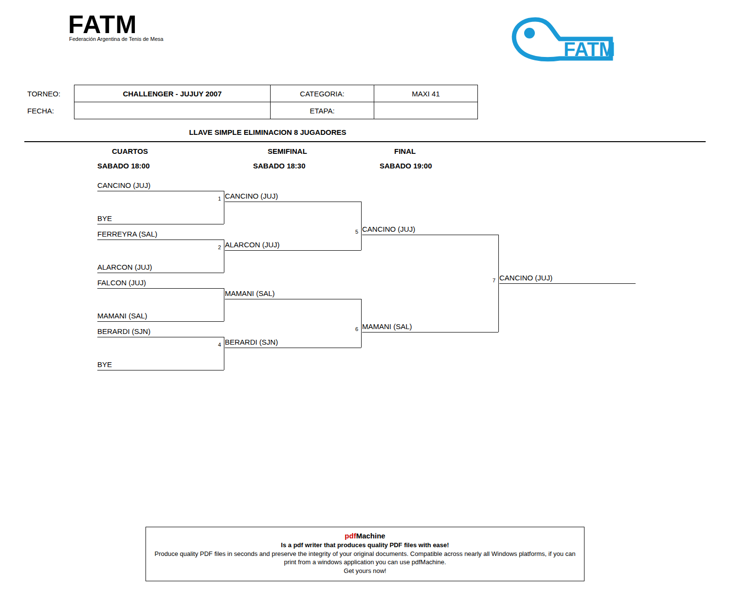FATM
Federación Argentina de Tenis de Mesa
FATM
| TORNEO: | CHALLENGER - JUJUY 2007 | CATEGORIA: | MAXI 41 |
| FECHA: | | ETAPA: | |
LLAVE SIMPLE ELIMINACION 8 JUGADORES
CUARTOS
SEMIFINAL
FINAL
SABADO 18:00
SABADO 18:30
SABADO 19:00
CANCINO (JUJ)
BYE
FERREYRA (SAL)
ALARCON (JUJ)
FALCON (JUJ)
MAMANI (SAL)
BERARDI (SJN)
BYE
1
CANCINO (JUJ)
2
ALARCON (JUJ)
MAMANI (SAL)
4
BERARDI (SJN)
5
CANCINO (JUJ)
6
MAMANI (SAL)
7
CANCINO (JUJ)
pdf Machine
Is a pdf writer that produces quality PDF files with ease!
Produce quality PDF files in seconds and preserve the integrity of your original documents. Compatible across nearly all Windows platforms, if you can print from a windows application you can use pdfMachine.
Get yours now!